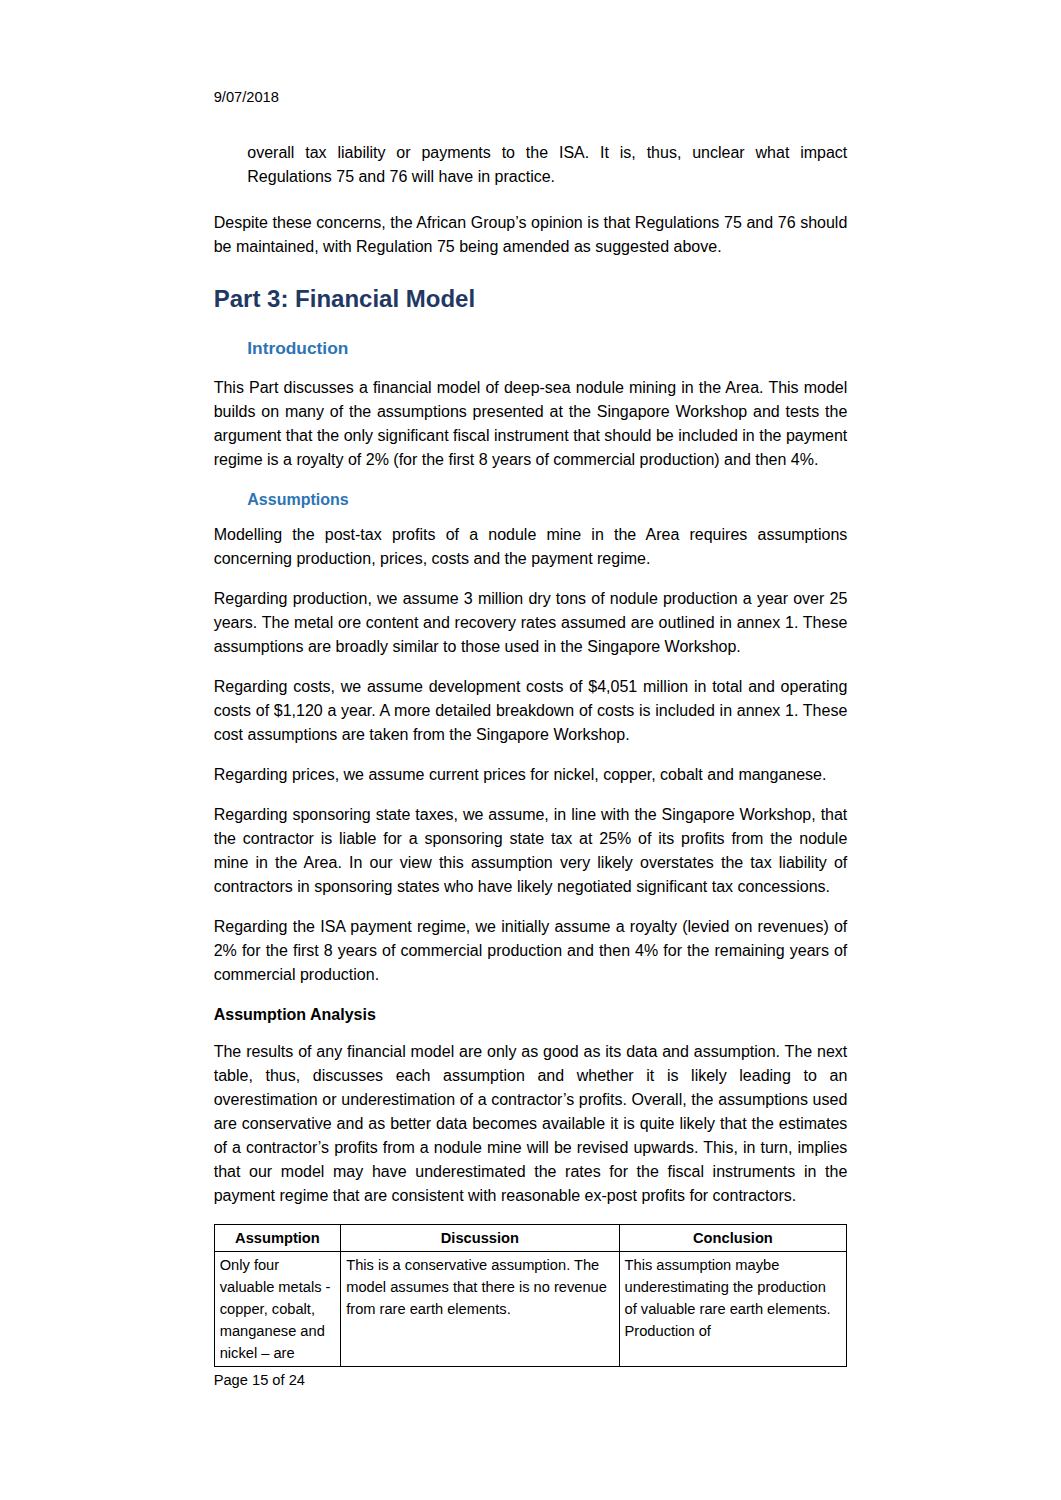9/07/2018
overall tax liability or payments to the ISA. It is, thus, unclear what impact Regulations 75 and 76 will have in practice.
Despite these concerns, the African Group’s opinion is that Regulations 75 and 76 should be maintained, with Regulation 75 being amended as suggested above.
Part 3: Financial Model
Introduction
This Part discusses a financial model of deep-sea nodule mining in the Area. This model builds on many of the assumptions presented at the Singapore Workshop and tests the argument that the only significant fiscal instrument that should be included in the payment regime is a royalty of 2% (for the first 8 years of commercial production) and then 4%.
Assumptions
Modelling the post-tax profits of a nodule mine in the Area requires assumptions concerning production, prices, costs and the payment regime.
Regarding production, we assume 3 million dry tons of nodule production a year over 25 years. The metal ore content and recovery rates assumed are outlined in annex 1. These assumptions are broadly similar to those used in the Singapore Workshop.
Regarding costs, we assume development costs of $4,051 million in total and operating costs of $1,120 a year. A more detailed breakdown of costs is included in annex 1. These cost assumptions are taken from the Singapore Workshop.
Regarding prices, we assume current prices for nickel, copper, cobalt and manganese.
Regarding sponsoring state taxes, we assume, in line with the Singapore Workshop, that the contractor is liable for a sponsoring state tax at 25% of its profits from the nodule mine in the Area. In our view this assumption very likely overstates the tax liability of contractors in sponsoring states who have likely negotiated significant tax concessions.
Regarding the ISA payment regime, we initially assume a royalty (levied on revenues) of 2% for the first 8 years of commercial production and then 4% for the remaining years of commercial production.
Assumption Analysis
The results of any financial model are only as good as its data and assumption. The next table, thus, discusses each assumption and whether it is likely leading to an overestimation or underestimation of a contractor’s profits. Overall, the assumptions used are conservative and as better data becomes available it is quite likely that the estimates of a contractor’s profits from a nodule mine will be revised upwards. This, in turn, implies that our model may have underestimated the rates for the fiscal instruments in the payment regime that are consistent with reasonable ex-post profits for contractors.
| Assumption | Discussion | Conclusion |
| --- | --- | --- |
| Only four valuable metals -copper, cobalt, manganese and nickel – are | This is a conservative assumption. The model assumes that there is no revenue from rare earth elements. | This assumption maybe underestimating the production of valuable rare earth elements. Production of |
Page 15 of 24